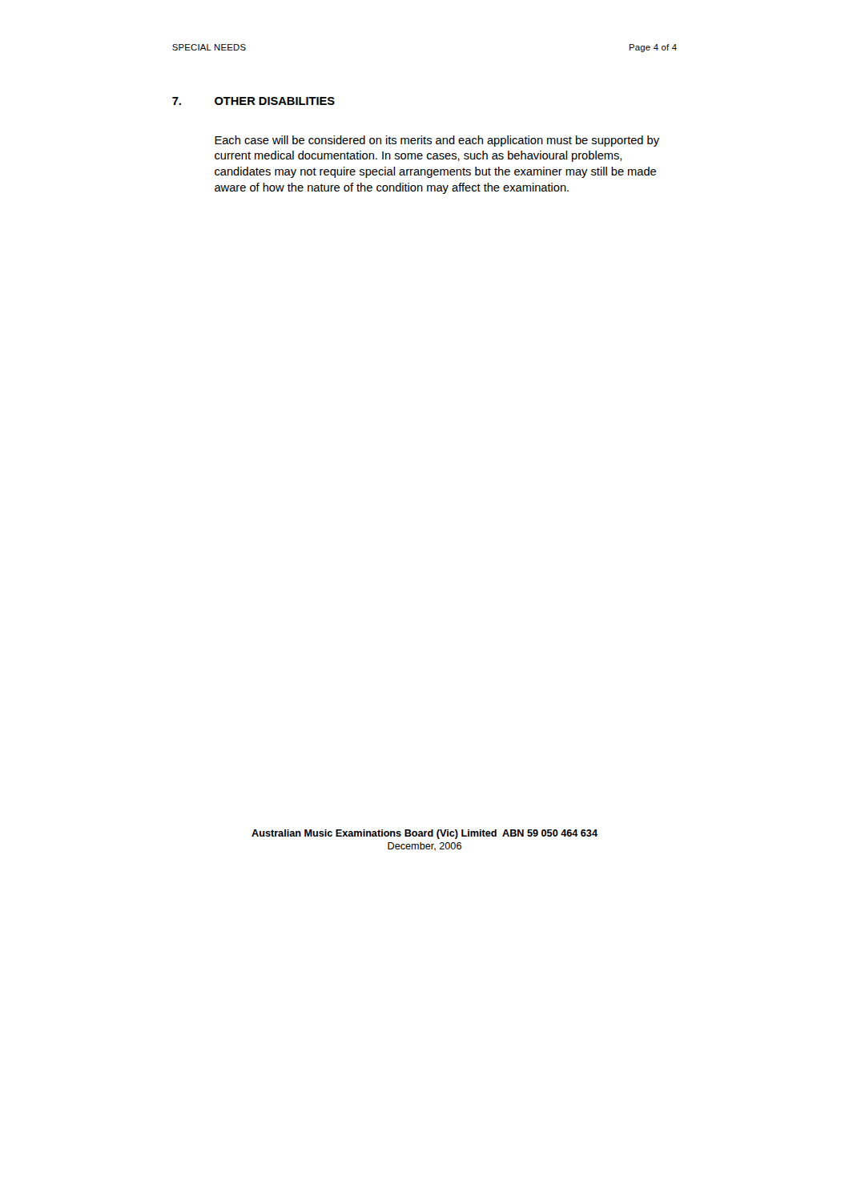SPECIAL NEEDS
Page 4 of 4
7.
OTHER DISABILITIES
Each case will be considered on its merits and each application must be supported by current medical documentation. In some cases, such as behavioural problems, candidates may not require special arrangements but the examiner may still be made aware of how the nature of the condition may affect the examination.
Australian Music Examinations Board (Vic) Limited ABN 59 050 464 634
December, 2006